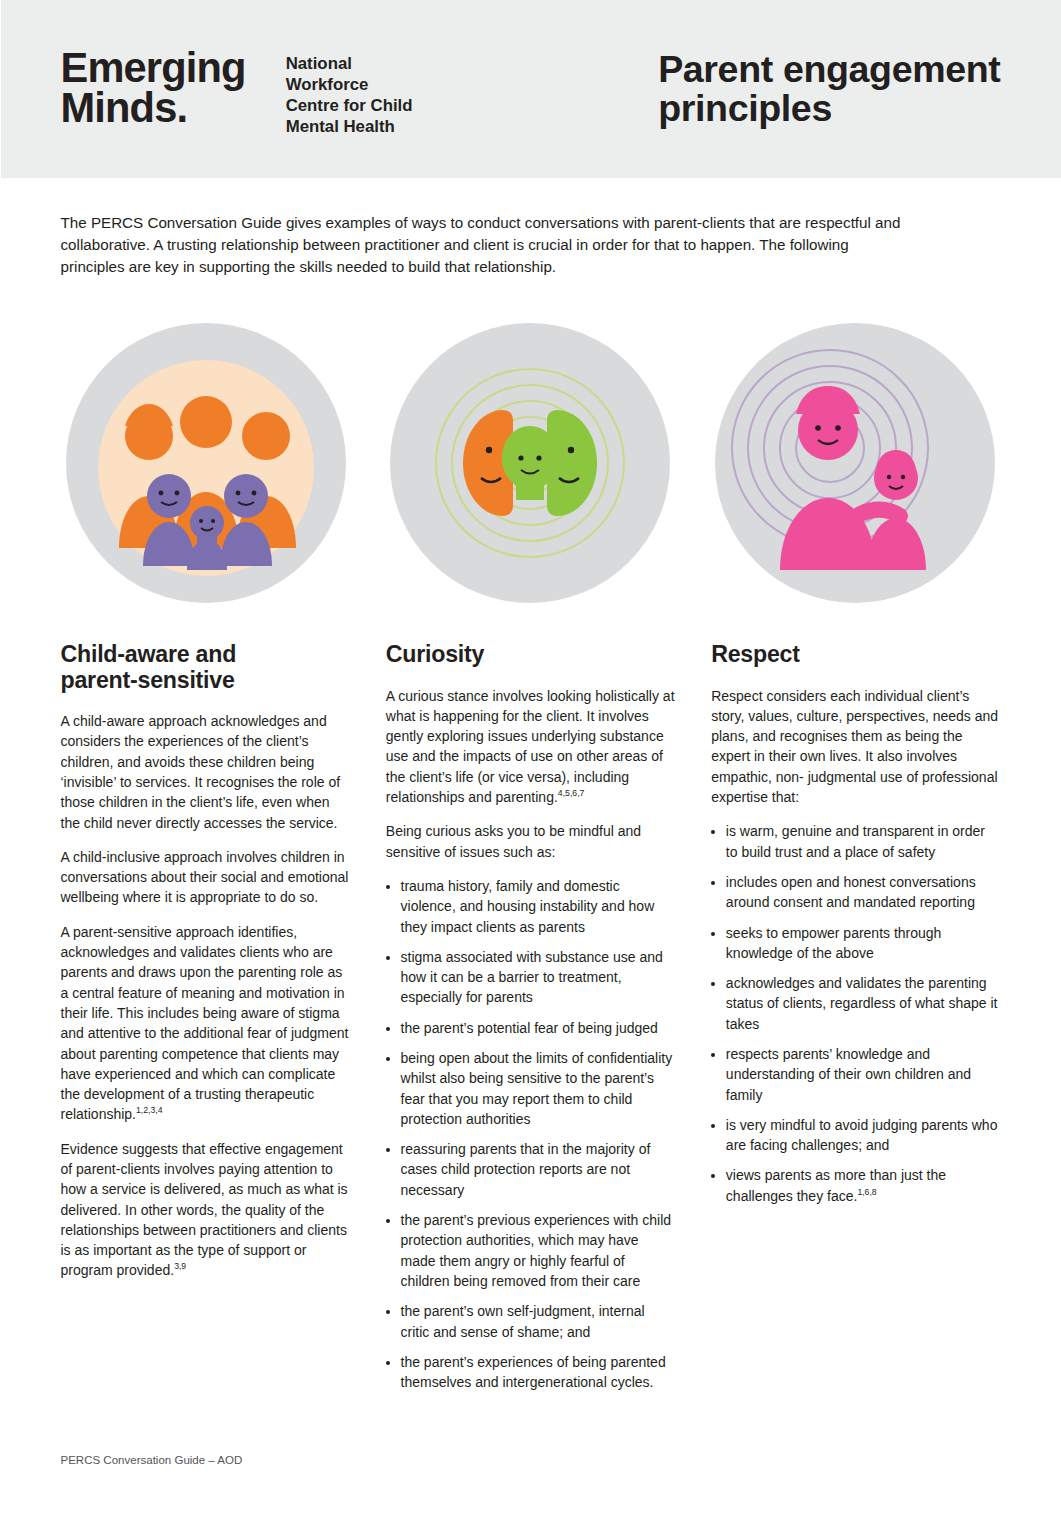Emerging
Minds.
National
Workforce
Centre for Child
Mental Health
Parent engagement
principles
The PERCS Conversation Guide gives examples of ways to conduct conversations with parent-clients that are respectful and collaborative. A trusting relationship between practitioner and client is crucial in order for that to happen. The following principles are key in supporting the skills needed to build that relationship.
Child-aware and
parent-sensitive
A child-aware approach acknowledges and considers the experiences of the client’s children, and avoids these children being ‘invisible’ to services. It recognises the role of those children in the client’s life, even when the child never directly accesses the service.
A child-inclusive approach involves children in conversations about their social and emotional wellbeing where it is appropriate to do so.
A parent-sensitive approach identifies, acknowledges and validates clients who are parents and draws upon the parenting role as a central feature of meaning and motivation in their life. This includes being aware of stigma and attentive to the additional fear of judgment about parenting competence that clients may have experienced and which can complicate the development of a trusting therapeutic relationship.1,2,3,4
Evidence suggests that effective engagement of parent-clients involves paying attention to how a service is delivered, as much as what is delivered. In other words, the quality of the relationships between practitioners and clients is as important as the type of support or program provided.3,9
Curiosity
A curious stance involves looking holistically at what is happening for the client. It involves gently exploring issues underlying substance use and the impacts of use on other areas of the client’s life (or vice versa), including relationships and parenting.4,5,6,7
Being curious asks you to be mindful and sensitive of issues such as:
trauma history, family and domestic violence, and housing instability and how they impact clients as parents
stigma associated with substance use and how it can be a barrier to treatment, especially for parents
the parent’s potential fear of being judged
being open about the limits of confidentiality whilst also being sensitive to the parent’s fear that you may report them to child protection authorities
reassuring parents that in the majority of cases child protection reports are not necessary
the parent’s previous experiences with child protection authorities, which may have made them angry or highly fearful of children being removed from their care
the parent’s own self-judgment, internal critic and sense of shame; and
the parent’s experiences of being parented themselves and intergenerational cycles.
Respect
Respect considers each individual client’s story, values, culture, perspectives, needs and plans, and recognises them as being the expert in their own lives. It also involves empathic, non- judgmental use of professional expertise that:
is warm, genuine and transparent in order to build trust and a place of safety
includes open and honest conversations around consent and mandated reporting
seeks to empower parents through knowledge of the above
acknowledges and validates the parenting status of clients, regardless of what shape it takes
respects parents’ knowledge and understanding of their own children and family
is very mindful to avoid judging parents who are facing challenges; and
views parents as more than just the challenges they face.1,6,8
PERCS Conversation Guide – AOD